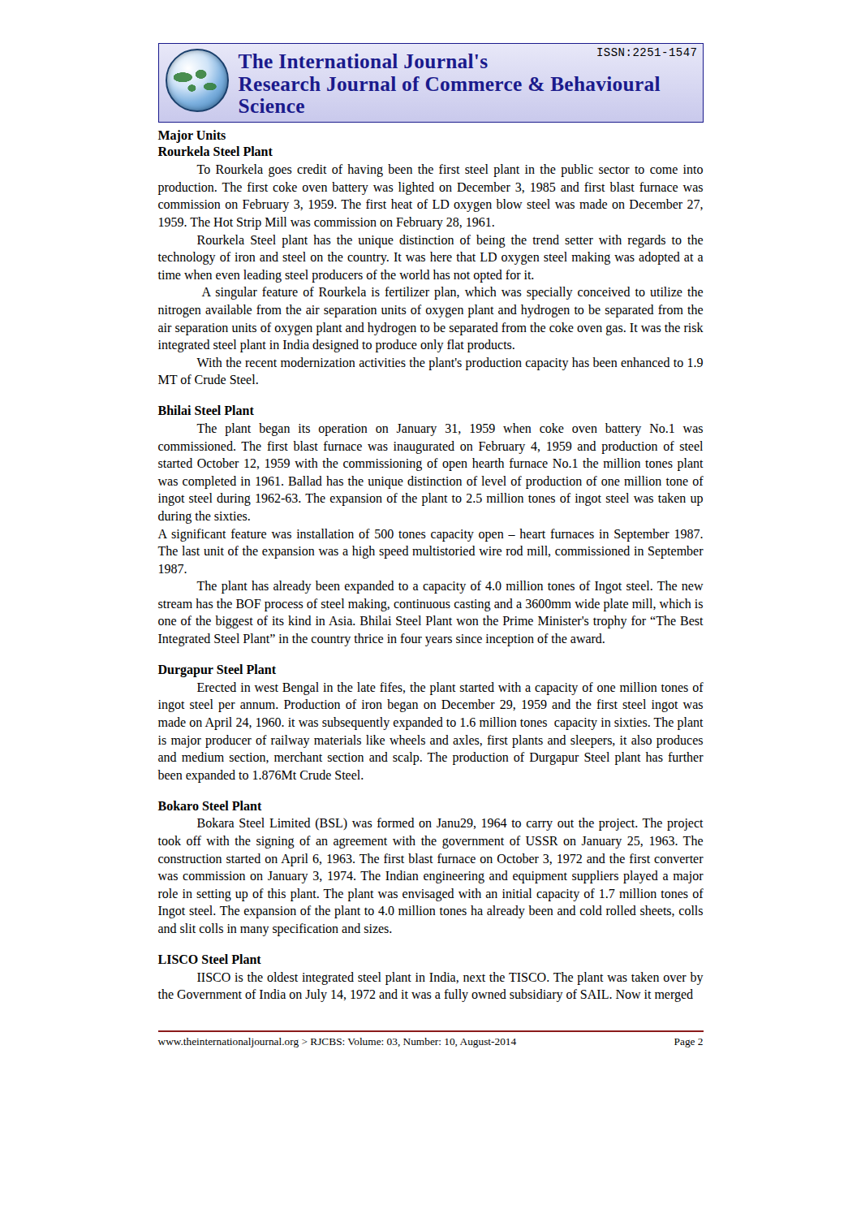ISSN:2251-1547
The International Journal's
Research Journal of Commerce & Behavioural Science
Major Units
Rourkela Steel Plant
To Rourkela goes credit of having been the first steel plant in the public sector to come into production. The first coke oven battery was lighted on December 3, 1985 and first blast furnace was commission on February 3, 1959. The first heat of LD oxygen blow steel was made on December 27, 1959. The Hot Strip Mill was commission on February 28, 1961.
Rourkela Steel plant has the unique distinction of being the trend setter with regards to the technology of iron and steel on the country. It was here that LD oxygen steel making was adopted at a time when even leading steel producers of the world has not opted for it.
A singular feature of Rourkela is fertilizer plan, which was specially conceived to utilize the nitrogen available from the air separation units of oxygen plant and hydrogen to be separated from the air separation units of oxygen plant and hydrogen to be separated from the coke oven gas. It was the risk integrated steel plant in India designed to produce only flat products.
With the recent modernization activities the plant's production capacity has been enhanced to 1.9 MT of Crude Steel.
Bhilai Steel Plant
The plant began its operation on January 31, 1959 when coke oven battery No.1 was commissioned. The first blast furnace was inaugurated on February 4, 1959 and production of steel started October 12, 1959 with the commissioning of open hearth furnace No.1 the million tones plant was completed in 1961. Ballad has the unique distinction of level of production of one million tone of ingot steel during 1962-63. The expansion of the plant to 2.5 million tones of ingot steel was taken up during the sixties.
A significant feature was installation of 500 tones capacity open – heart furnaces in September 1987. The last unit of the expansion was a high speed multistoried wire rod mill, commissioned in September 1987.
The plant has already been expanded to a capacity of 4.0 million tones of Ingot steel. The new stream has the BOF process of steel making, continuous casting and a 3600mm wide plate mill, which is one of the biggest of its kind in Asia. Bhilai Steel Plant won the Prime Minister's trophy for “The Best Integrated Steel Plant” in the country thrice in four years since inception of the award.
Durgapur Steel Plant
Erected in west Bengal in the late fifes, the plant started with a capacity of one million tones of ingot steel per annum. Production of iron began on December 29, 1959 and the first steel ingot was made on April 24, 1960. it was subsequently expanded to 1.6 million tones capacity in sixties. The plant is major producer of railway materials like wheels and axles, first plants and sleepers, it also produces and medium section, merchant section and scalp. The production of Durgapur Steel plant has further been expanded to 1.876Mt Crude Steel.
Bokaro Steel Plant
Bokara Steel Limited (BSL) was formed on Janu29, 1964 to carry out the project. The project took off with the signing of an agreement with the government of USSR on January 25, 1963. The construction started on April 6, 1963. The first blast furnace on October 3, 1972 and the first converter was commission on January 3, 1974. The Indian engineering and equipment suppliers played a major role in setting up of this plant. The plant was envisaged with an initial capacity of 1.7 million tones of Ingot steel. The expansion of the plant to 4.0 million tones ha already been and cold rolled sheets, colls and slit colls in many specification and sizes.
LISCO Steel Plant
IISCO is the oldest integrated steel plant in India, next the TISCO. The plant was taken over by the Government of India on July 14, 1972 and it was a fully owned subsidiary of SAIL. Now it merged
www.theinternationaljournal.org > RJCBS: Volume: 03, Number: 10, August-2014
Page 2